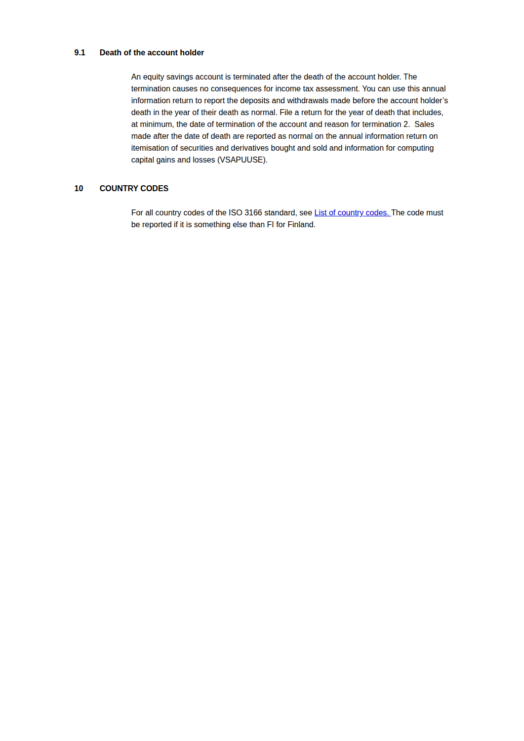9.1 Death of the account holder
An equity savings account is terminated after the death of the account holder. The termination causes no consequences for income tax assessment. You can use this annual information return to report the deposits and withdrawals made before the account holder’s death in the year of their death as normal. File a return for the year of death that includes, at minimum, the date of termination of the account and reason for termination 2. Sales made after the date of death are reported as normal on the annual information return on itemisation of securities and derivatives bought and sold and information for computing capital gains and losses (VSAPUUSE).
10 COUNTRY CODES
For all country codes of the ISO 3166 standard, see List of country codes. The code must be reported if it is something else than FI for Finland.